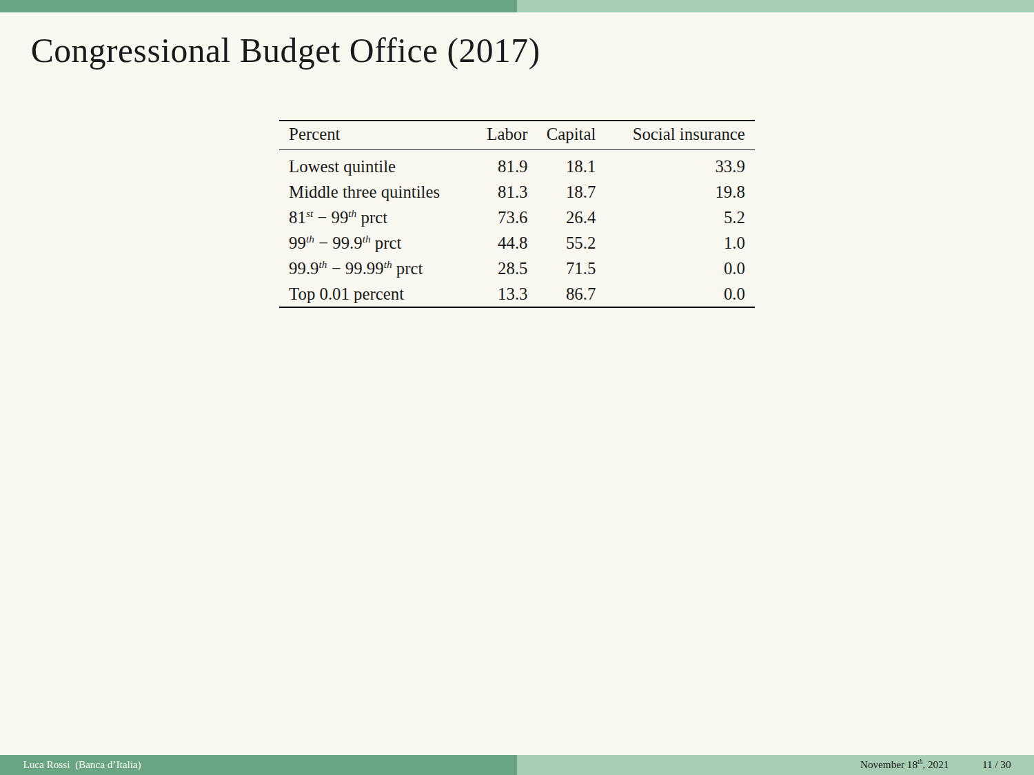Congressional Budget Office (2017)
| Percent | Labor | Capital | Social insurance |
| --- | --- | --- | --- |
| Lowest quintile | 81.9 | 18.1 | 33.9 |
| Middle three quintiles | 81.3 | 18.7 | 19.8 |
| 81 st − 99 th prct | 73.6 | 26.4 | 5.2 |
| 99 th − 99.9 th prct | 44.8 | 55.2 | 1.0 |
| 99.9 th − 99.99 th prct | 28.5 | 71.5 | 0.0 |
| Top 0.01 percent | 13.3 | 86.7 | 0.0 |
Luca Rossi (Banca d’Italia)
November 18th, 2021 11 / 30